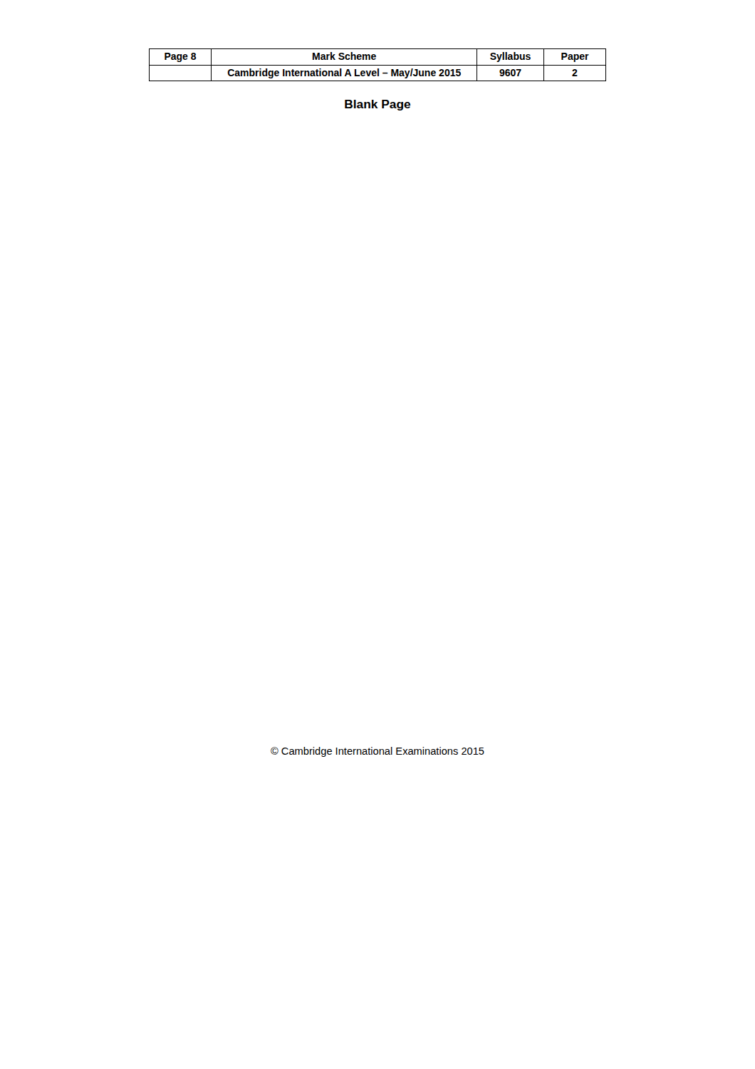| Page 8 | Mark Scheme | Syllabus | Paper |
| | Cambridge International A Level – May/June 2015 | 9607 | 2 |
Blank Page
© Cambridge International Examinations 2015